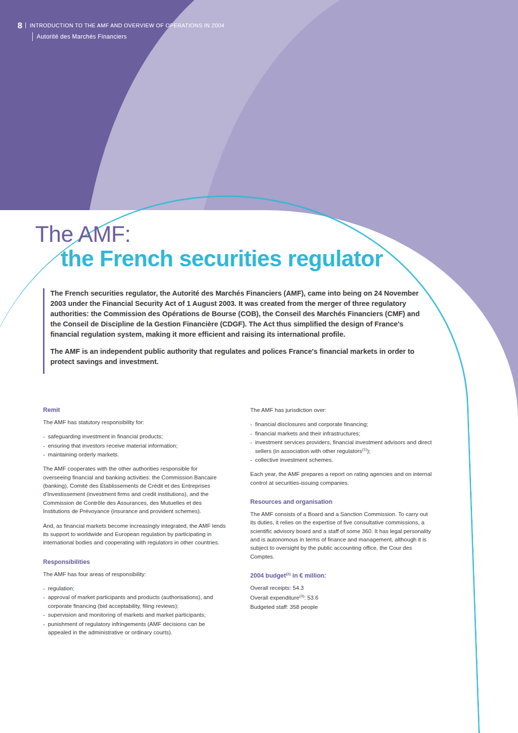8 INTRODUCTION TO THE AMF AND OVERVIEW OF OPERATIONS IN 2004
Autorité des Marchés Financiers
The AMF: the French securities regulator
The French securities regulator, the Autorité des Marchés Financiers (AMF), came into being on 24 November 2003 under the Financial Security Act of 1 August 2003. It was created from the merger of three regulatory authorities: the Commission des Opérations de Bourse (COB), the Conseil des Marchés Financiers (CMF) and the Conseil de Discipline de la Gestion Financière (CDGF). The Act thus simplified the design of France's financial regulation system, making it more efficient and raising its international profile.
The AMF is an independent public authority that regulates and polices France's financial markets in order to protect savings and investment.
Remit
The AMF has statutory responsibility for:
safeguarding investment in financial products;
ensuring that investors receive material information;
maintaining orderly markets.
The AMF cooperates with the other authorities responsible for overseeing financial and banking activities: the Commission Bancaire (banking), Comité des Établissements de Crédit et des Entreprises d'Investissement (investment firms and credit institutions), and the Commission de Contrôle des Assurances, des Mutuelles et des Institutions de Prévoyance (insurance and provident schemes).
And, as financial markets become increasingly integrated, the AMF lends its support to worldwide and European regulation by participating in international bodies and cooperating with regulators in other countries.
Responsibilities
The AMF has four areas of responsibility:
regulation;
approval of market participants and products (authorisations), and corporate financing (bid acceptability, filing reviews);
supervision and monitoring of markets and market participants;
punishment of regulatory infringements (AMF decisions can be appealed in the administrative or ordinary courts).
The AMF has jurisdiction over:
financial disclosures and corporate financing;
financial markets and their infrastructures;
investment services providers, financial investment advisors and direct sellers (in association with other regulators(1));
collective investment schemes.
Each year, the AMF prepares a report on rating agencies and on internal control at securities-issuing companies.
Resources and organisation
The AMF consists of a Board and a Sanction Commission. To carry out its duties, it relies on the expertise of five consultative commissions, a scientific advisory board and a staff of some 360. It has legal personality and is autonomous in terms of finance and management, although it is subject to oversight by the public accounting office, the Cour des Comptes.
2004 budget(2) in € million:
Overall receipts: 54.3
Overall expenditure(3): 53.6
Budgeted staff: 358 people